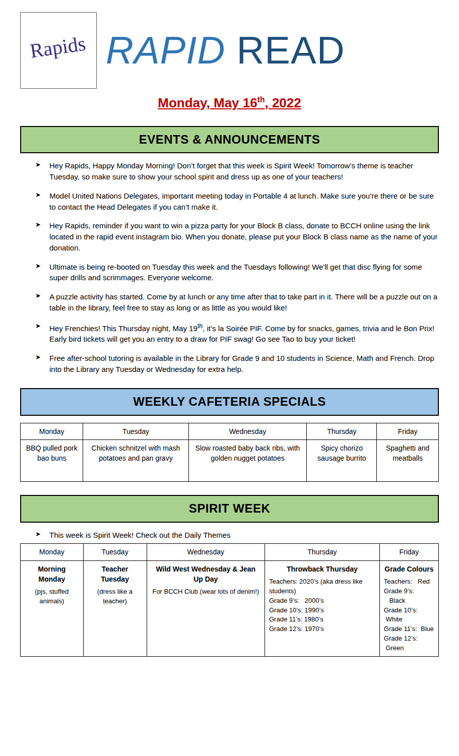Rapids
RAPID READ
Monday, May 16th, 2022
EVENTS & ANNOUNCEMENTS
Hey Rapids, Happy Monday Morning! Don’t forget that this week is Spirit Week! Tomorrow’s theme is teacher Tuesday, so make sure to show your school spirit and dress up as one of your teachers!
Model United Nations Delegates, important meeting today in Portable 4 at lunch. Make sure you’re there or be sure to contact the Head Delegates if you can’t make it.
Hey Rapids, reminder if you want to win a pizza party for your Block B class, donate to BCCH online using the link located in the rapid event instagram bio. When you donate, please put your Block B class name as the name of your donation.
Ultimate is being re-booted on Tuesday this week and the Tuesdays following! We'll get that disc flying for some super drills and scrimmages. Everyone welcome.
A puzzle activity has started. Come by at lunch or any time after that to take part in it. There will be a puzzle out on a table in the library, feel free to stay as long or as little as you would like!
Hey Frenchies! This Thursday night, May 19th, it’s la Soirée PIF. Come by for snacks, games, trivia and le Bon Prix! Early bird tickets will get you an entry to a draw for PIF swag! Go see Tao to buy your ticket!
Free after-school tutoring is available in the Library for Grade 9 and 10 students in Science, Math and French. Drop into the Library any Tuesday or Wednesday for extra help.
WEEKLY CAFETERIA SPECIALS
| Monday | Tuesday | Wednesday | Thursday | Friday |
| --- | --- | --- | --- | --- |
| BBQ pulled pork bao buns | Chicken schnitzel with mash potatoes and pan gravy | Slow roasted baby back ribs, with golden nugget potatoes | Spicy chorizo sausage burrito | Spaghetti and meatballs |
SPIRIT WEEK
This week is Spirit Week! Check out the Daily Themes
| Monday | Tuesday | Wednesday | Thursday | Friday |
| --- | --- | --- | --- | --- |
| Morning Monday (pjs, stuffed animals) | Teacher Tuesday (dress like a teacher) | Wild West Wednesday & Jean Up Day For BCCH Club (wear lots of denim!) | Throwback Thursday Teachers: 2020’s (aka dress like students) Grade 9’s: 2000’s Grade 10’s: 1990’s Grade 11’s: 1980’s Grade 12’s: 1970’s | Grade Colours Teachers: Red Grade 9’s: Black Grade 10’s: White Grade 11’s: Blue Grade 12’s: Green |